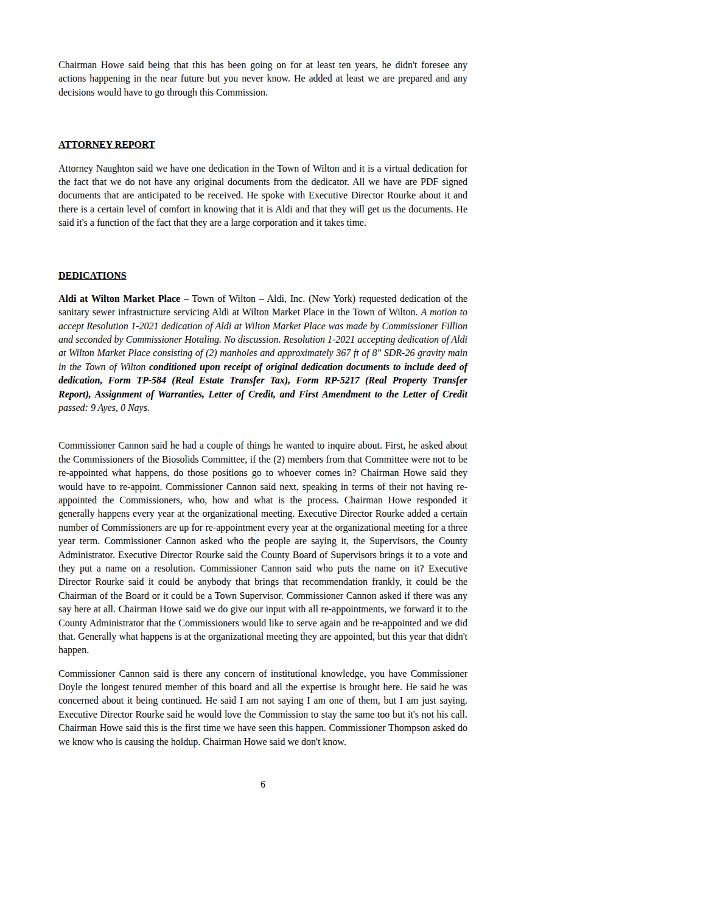Chairman Howe said being that this has been going on for at least ten years, he didn't foresee any actions happening in the near future but you never know. He added at least we are prepared and any decisions would have to go through this Commission.
ATTORNEY REPORT
Attorney Naughton said we have one dedication in the Town of Wilton and it is a virtual dedication for the fact that we do not have any original documents from the dedicator. All we have are PDF signed documents that are anticipated to be received. He spoke with Executive Director Rourke about it and there is a certain level of comfort in knowing that it is Aldi and that they will get us the documents. He said it's a function of the fact that they are a large corporation and it takes time.
DEDICATIONS
Aldi at Wilton Market Place – Town of Wilton – Aldi, Inc. (New York) requested dedication of the sanitary sewer infrastructure servicing Aldi at Wilton Market Place in the Town of Wilton. A motion to accept Resolution 1-2021 dedication of Aldi at Wilton Market Place was made by Commissioner Fillion and seconded by Commissioner Hotaling. No discussion. Resolution 1-2021 accepting dedication of Aldi at Wilton Market Place consisting of (2) manholes and approximately 367 ft of 8" SDR-26 gravity main in the Town of Wilton conditioned upon receipt of original dedication documents to include deed of dedication, Form TP-584 (Real Estate Transfer Tax), Form RP-5217 (Real Property Transfer Report), Assignment of Warranties, Letter of Credit, and First Amendment to the Letter of Credit passed: 9 Ayes, 0 Nays.
Commissioner Cannon said he had a couple of things he wanted to inquire about. First, he asked about the Commissioners of the Biosolids Committee, if the (2) members from that Committee were not to be re-appointed what happens, do those positions go to whoever comes in? Chairman Howe said they would have to re-appoint. Commissioner Cannon said next, speaking in terms of their not having re-appointed the Commissioners, who, how and what is the process. Chairman Howe responded it generally happens every year at the organizational meeting. Executive Director Rourke added a certain number of Commissioners are up for re-appointment every year at the organizational meeting for a three year term. Commissioner Cannon asked who the people are saying it, the Supervisors, the County Administrator. Executive Director Rourke said the County Board of Supervisors brings it to a vote and they put a name on a resolution. Commissioner Cannon said who puts the name on it? Executive Director Rourke said it could be anybody that brings that recommendation frankly, it could be the Chairman of the Board or it could be a Town Supervisor. Commissioner Cannon asked if there was any say here at all. Chairman Howe said we do give our input with all re-appointments, we forward it to the County Administrator that the Commissioners would like to serve again and be re-appointed and we did that. Generally what happens is at the organizational meeting they are appointed, but this year that didn't happen.
Commissioner Cannon said is there any concern of institutional knowledge, you have Commissioner Doyle the longest tenured member of this board and all the expertise is brought here. He said he was concerned about it being continued. He said I am not saying I am one of them, but I am just saying. Executive Director Rourke said he would love the Commission to stay the same too but it's not his call. Chairman Howe said this is the first time we have seen this happen. Commissioner Thompson asked do we know who is causing the holdup. Chairman Howe said we don't know.
6